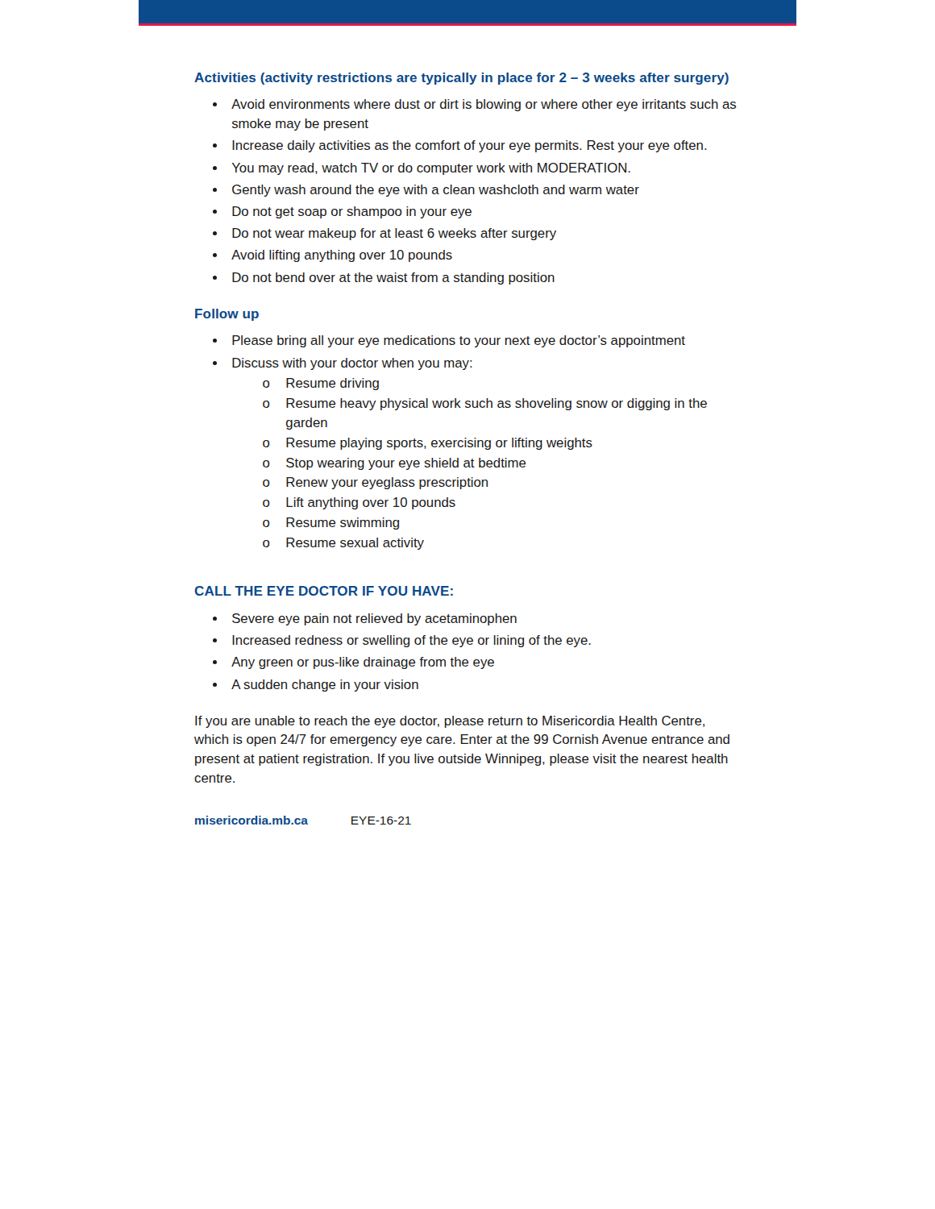Activities (activity restrictions are typically in place for 2 – 3 weeks after surgery)
Avoid environments where dust or dirt is blowing or where other eye irritants such as smoke may be present
Increase daily activities as the comfort of your eye permits. Rest your eye often.
You may read, watch TV or do computer work with MODERATION.
Gently wash around the eye with a clean washcloth and warm water
Do not get soap or shampoo in your eye
Do not wear makeup for at least 6 weeks after surgery
Avoid lifting anything over 10 pounds
Do not bend over at the waist from a standing position
Follow up
Please bring all your eye medications to your next eye doctor’s appointment
Discuss with your doctor when you may:
Resume driving
Resume heavy physical work such as shoveling snow or digging in the garden
Resume playing sports, exercising or lifting weights
Stop wearing your eye shield at bedtime
Renew your eyeglass prescription
Lift anything over 10 pounds
Resume swimming
Resume sexual activity
Call the eye doctor if you have:
Severe eye pain not relieved by acetaminophen
Increased redness or swelling of the eye or lining of the eye.
Any green or pus-like drainage from the eye
A sudden change in your vision
If you are unable to reach the eye doctor, please return to Misericordia Health Centre, which is open 24/7 for emergency eye care. Enter at the 99 Cornish Avenue entrance and present at patient registration. If you live outside Winnipeg, please visit the nearest health centre.
misericordia.mb.ca EYE-16-21